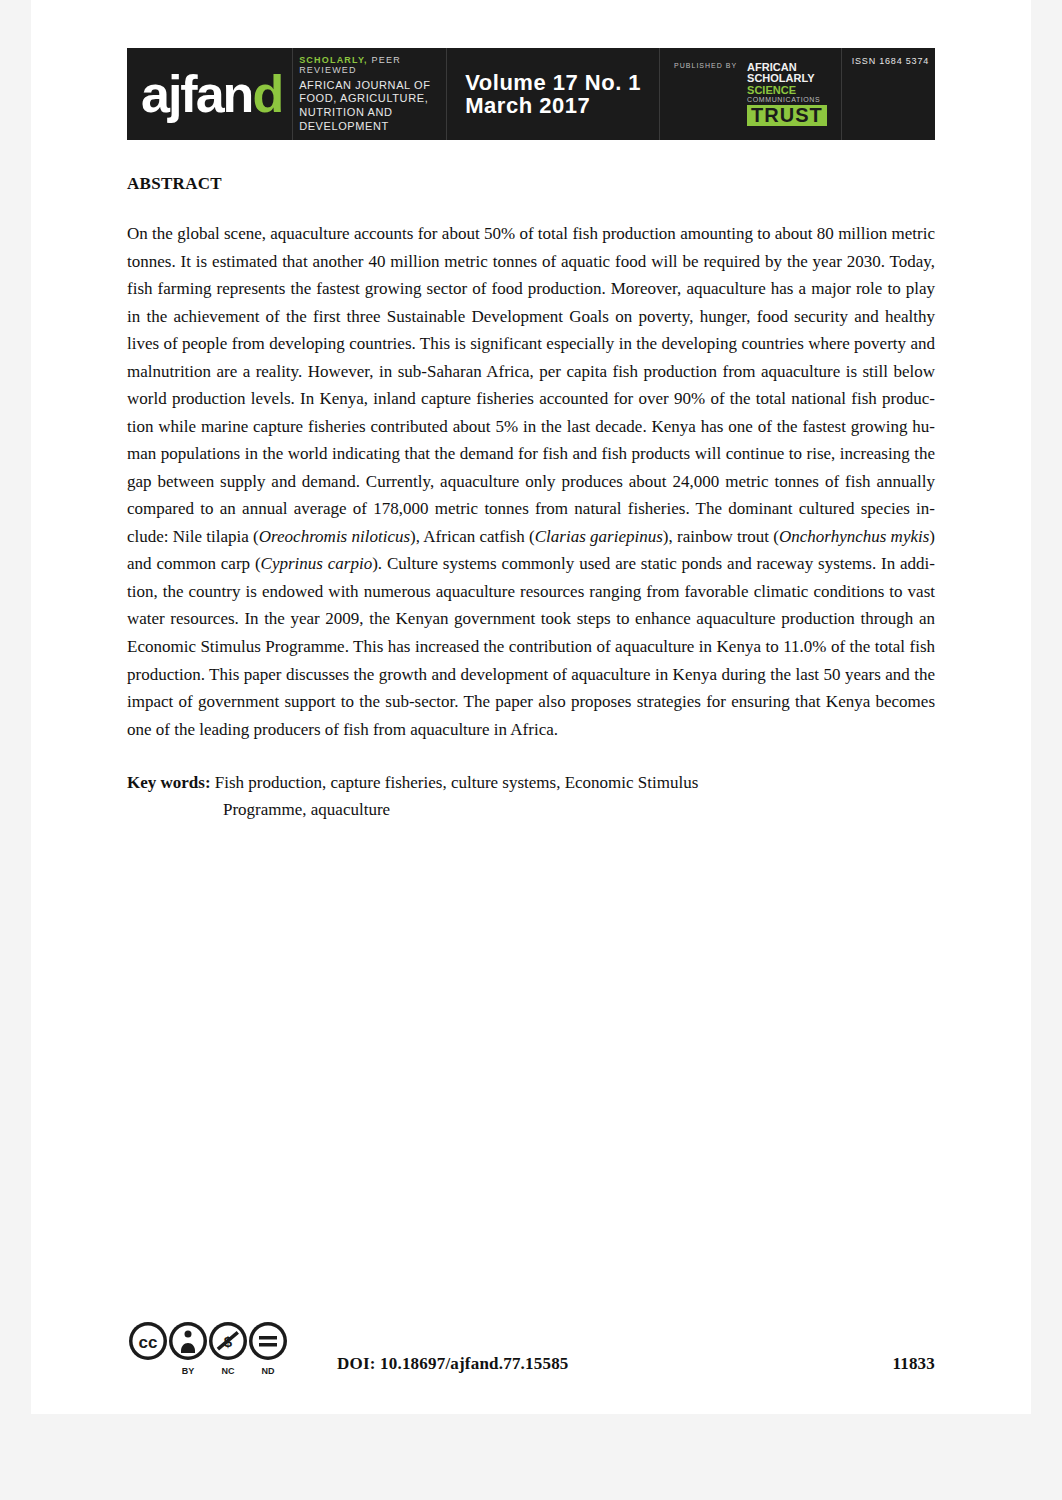ajfan d
SCHOLARLY, PEER REVIEWED
African Journal of Food, Agriculture,
Nutrition and Development
Volume 17 No. 1
March 2017
Published by
African
Scholarly
Science
Communications
Trust
ISSN 1684 5374
ABSTRACT
On the global scene, aquaculture accounts for about 50% of total fish production amounting to about 80 million metric tonnes. It is estimated that another 40 million metric tonnes of aquatic food will be required by the year 2030. Today, fish farming represents the fastest growing sector of food production. Moreover, aquaculture has a major role to play in the achievement of the first three Sustainable Development Goals on poverty, hunger, food security and healthy lives of people from developing countries. This is significant especially in the developing countries where poverty and malnutrition are a reality. However, in sub-Saharan Africa, per capita fish production from aquaculture is still below world production levels. In Kenya, inland capture fisheries accounted for over 90% of the total national fish production while marine capture fisheries contributed about 5% in the last decade. Kenya has one of the fastest growing human populations in the world indicating that the demand for fish and fish products will continue to rise, increasing the gap between supply and demand. Currently, aquaculture only produces about 24,000 metric tonnes of fish annually compared to an annual average of 178,000 metric tonnes from natural fisheries. The dominant cultured species include: Nile tilapia (Oreochromis niloticus), African catfish (Clarias gariepinus), rainbow trout (Onchorhynchus mykis) and common carp (Cyprinus carpio). Culture systems commonly used are static ponds and raceway systems. In addition, the country is endowed with numerous aquaculture resources ranging from favorable climatic conditions to vast water resources. In the year 2009, the Kenyan government took steps to enhance aquaculture production through an Economic Stimulus Programme. This has increased the contribution of aquaculture in Kenya to 11.0% of the total fish production. This paper discusses the growth and development of aquaculture in Kenya during the last 50 years and the impact of government support to the sub-sector. The paper also proposes strategies for ensuring that Kenya becomes one of the leading producers of fish from aquaculture in Africa.
Key words: Fish production, capture fisheries, culture systems, Economic Stimulus Programme, aquaculture
cc $ BY NC ND
DOI: 10.18697/ajfand.77.15585
11833